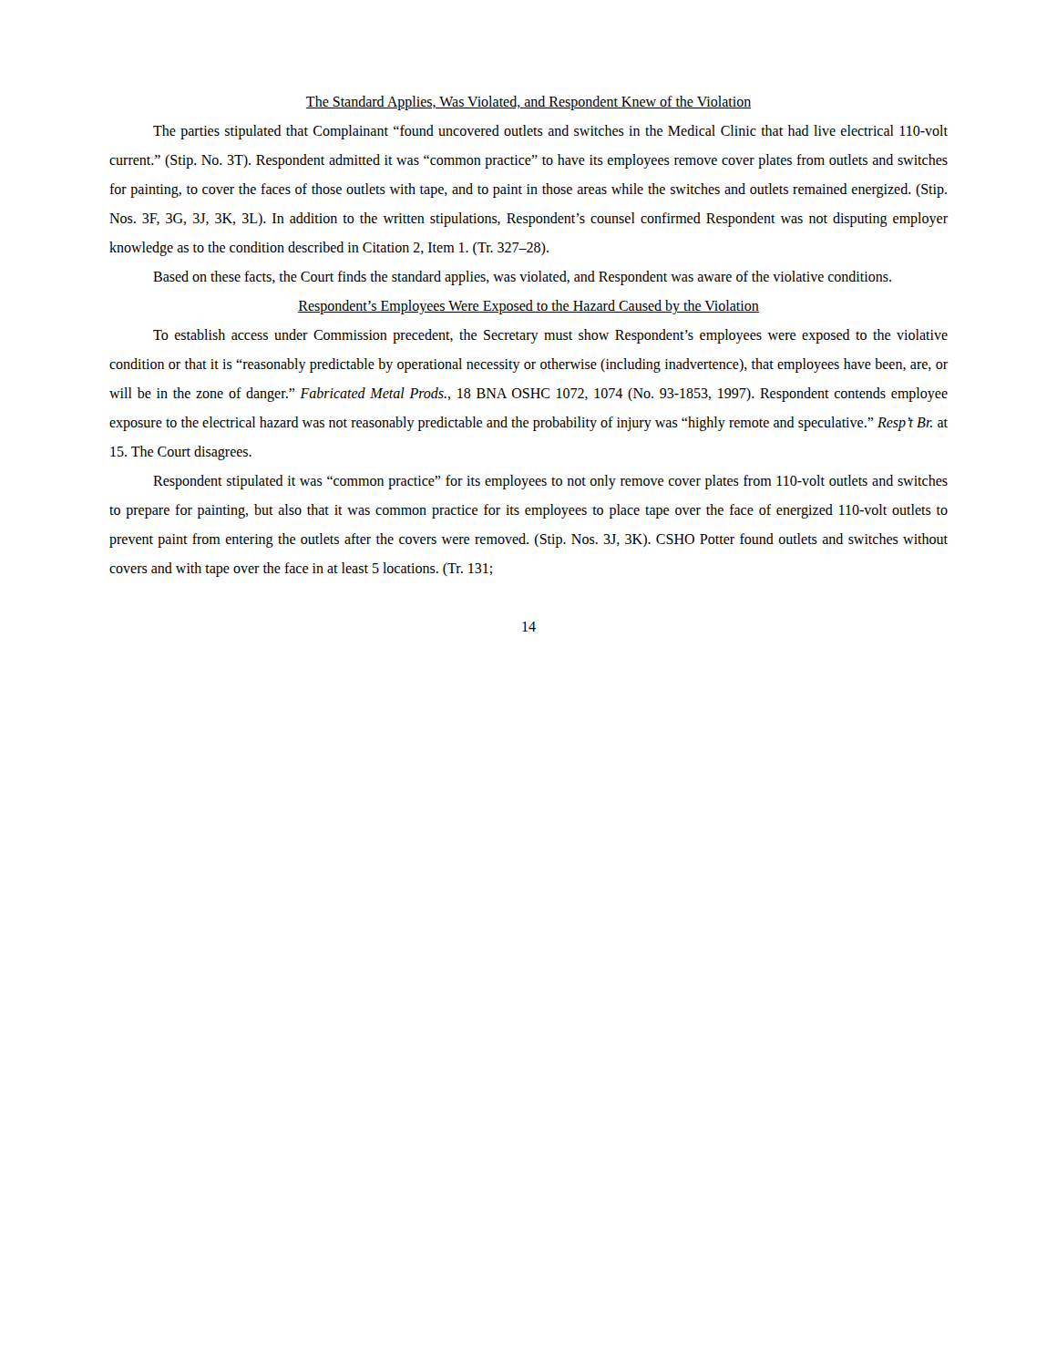The Standard Applies, Was Violated, and Respondent Knew of the Violation
The parties stipulated that Complainant “found uncovered outlets and switches in the Medical Clinic that had live electrical 110-volt current.” (Stip. No. 3T). Respondent admitted it was “common practice” to have its employees remove cover plates from outlets and switches for painting, to cover the faces of those outlets with tape, and to paint in those areas while the switches and outlets remained energized. (Stip. Nos. 3F, 3G, 3J, 3K, 3L). In addition to the written stipulations, Respondent’s counsel confirmed Respondent was not disputing employer knowledge as to the condition described in Citation 2, Item 1. (Tr. 327–28).
Based on these facts, the Court finds the standard applies, was violated, and Respondent was aware of the violative conditions.
Respondent’s Employees Were Exposed to the Hazard Caused by the Violation
To establish access under Commission precedent, the Secretary must show Respondent’s employees were exposed to the violative condition or that it is “reasonably predictable by operational necessity or otherwise (including inadvertence), that employees have been, are, or will be in the zone of danger.” Fabricated Metal Prods., 18 BNA OSHC 1072, 1074 (No. 93-1853, 1997). Respondent contends employee exposure to the electrical hazard was not reasonably predictable and the probability of injury was “highly remote and speculative.” Resp’t Br. at 15. The Court disagrees.
Respondent stipulated it was “common practice” for its employees to not only remove cover plates from 110-volt outlets and switches to prepare for painting, but also that it was common practice for its employees to place tape over the face of energized 110-volt outlets to prevent paint from entering the outlets after the covers were removed. (Stip. Nos. 3J, 3K). CSHO Potter found outlets and switches without covers and with tape over the face in at least 5 locations. (Tr. 131;
14